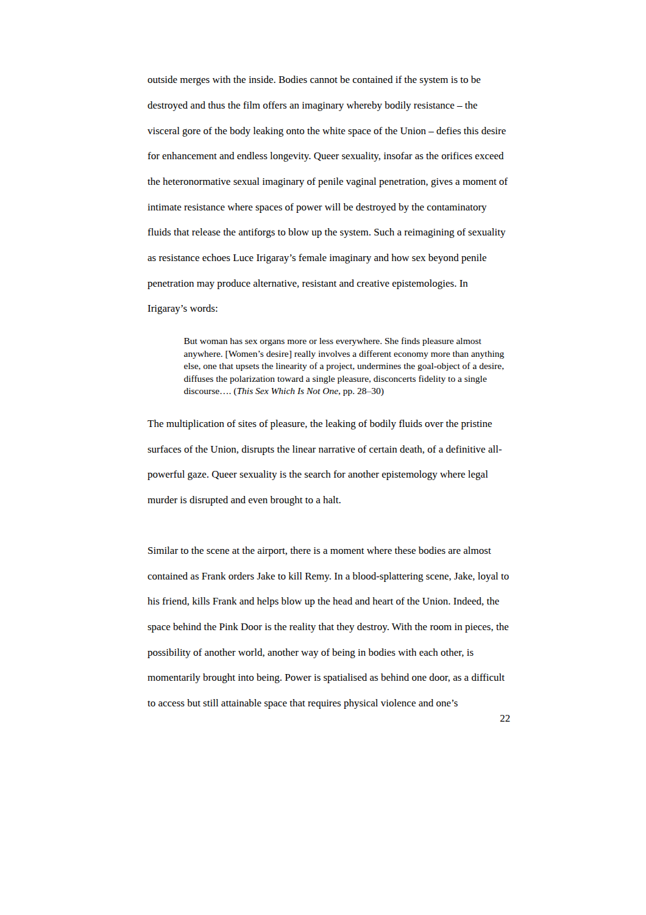outside merges with the inside. Bodies cannot be contained if the system is to be destroyed and thus the film offers an imaginary whereby bodily resistance – the visceral gore of the body leaking onto the white space of the Union – defies this desire for enhancement and endless longevity. Queer sexuality, insofar as the orifices exceed the heteronormative sexual imaginary of penile vaginal penetration, gives a moment of intimate resistance where spaces of power will be destroyed by the contaminatory fluids that release the antiforgs to blow up the system. Such a reimagining of sexuality as resistance echoes Luce Irigaray’s female imaginary and how sex beyond penile penetration may produce alternative, resistant and creative epistemologies. In Irigaray’s words:
But woman has sex organs more or less everywhere. She finds pleasure almost anywhere. [Women’s desire] really involves a different economy more than anything else, one that upsets the linearity of a project, undermines the goal-object of a desire, diffuses the polarization toward a single pleasure, disconcerts fidelity to a single discourse…. (This Sex Which Is Not One, pp. 28–30)
The multiplication of sites of pleasure, the leaking of bodily fluids over the pristine surfaces of the Union, disrupts the linear narrative of certain death, of a definitive all-powerful gaze. Queer sexuality is the search for another epistemology where legal murder is disrupted and even brought to a halt.
Similar to the scene at the airport, there is a moment where these bodies are almost contained as Frank orders Jake to kill Remy. In a blood-splattering scene, Jake, loyal to his friend, kills Frank and helps blow up the head and heart of the Union. Indeed, the space behind the Pink Door is the reality that they destroy. With the room in pieces, the possibility of another world, another way of being in bodies with each other, is momentarily brought into being. Power is spatialised as behind one door, as a difficult to access but still attainable space that requires physical violence and one’s
22